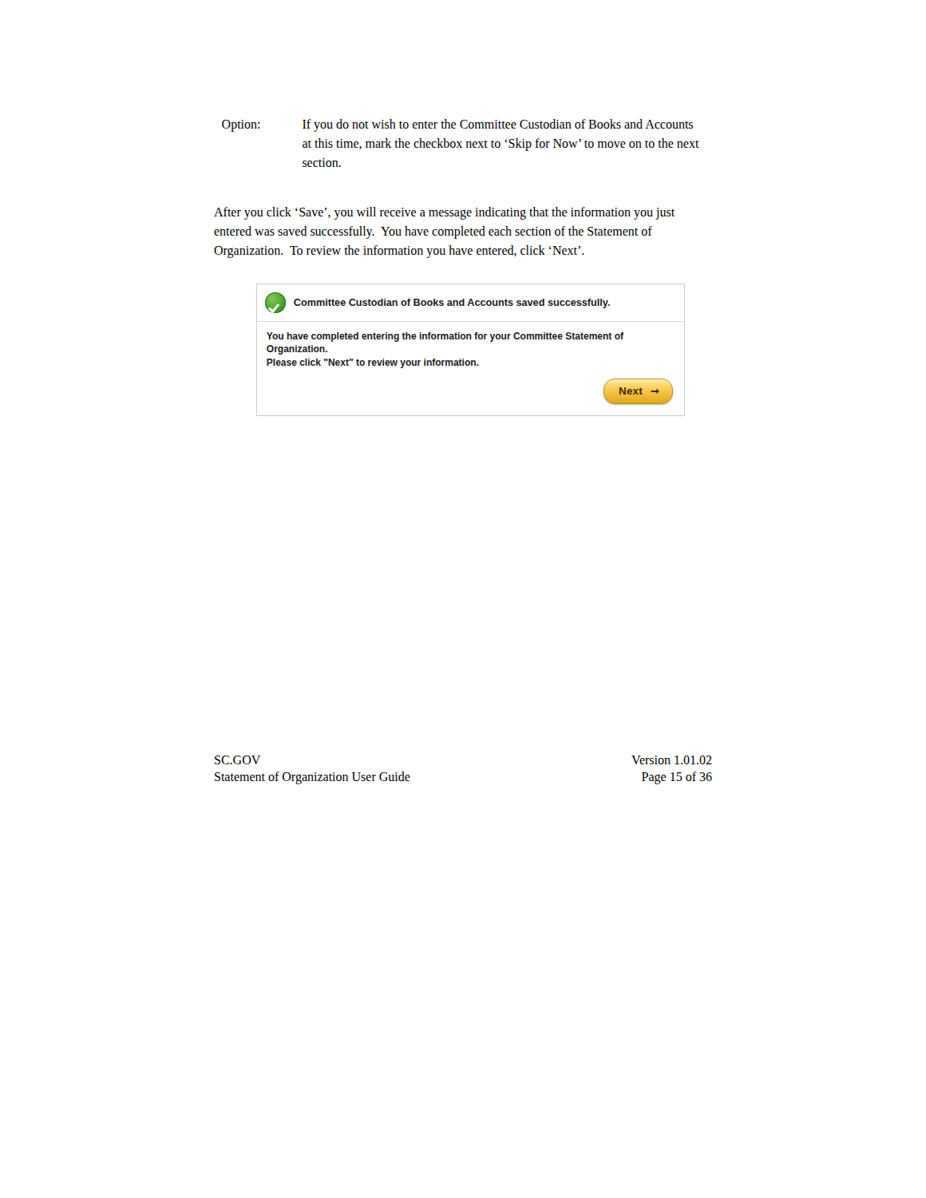Option:
If you do not wish to enter the Committee Custodian of Books and Accounts at this time, mark the checkbox next to ‘Skip for Now’ to move on to the next section.
After you click ‘Save’, you will receive a message indicating that the information you just entered was saved successfully. You have completed each section of the Statement of Organization. To review the information you have entered, click ‘Next’.
Committee Custodian of Books and Accounts saved successfully.
You have completed entering the information for your Committee Statement of Organization.
Please click "Next" to review your information.
Next ➞
SC.GOV
Statement of Organization User Guide
Version 1.01.02
Page 15 of 36